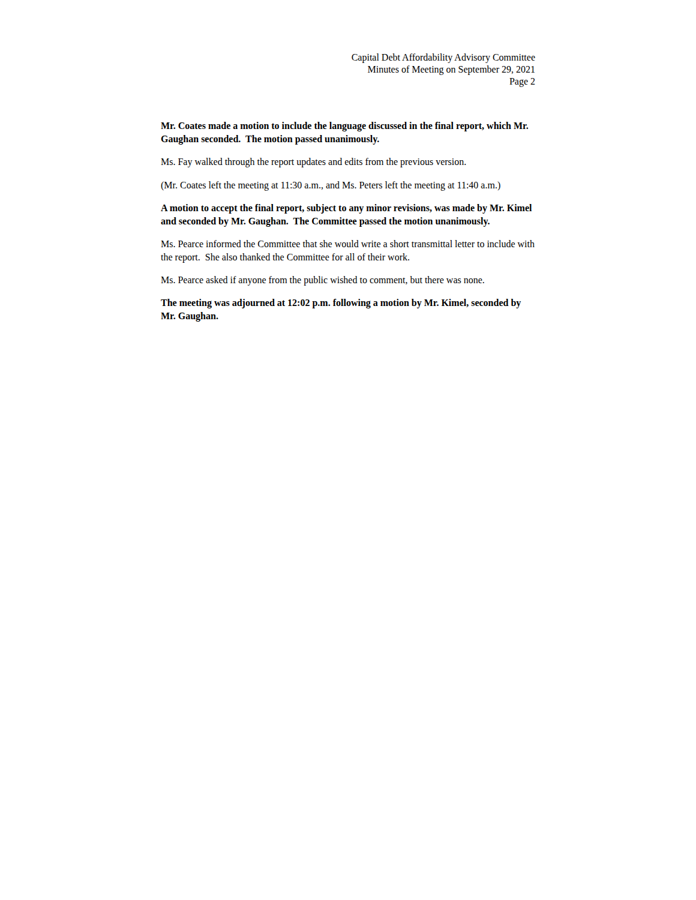Capital Debt Affordability Advisory Committee
Minutes of Meeting on September 29, 2021
Page 2
Mr. Coates made a motion to include the language discussed in the final report, which Mr. Gaughan seconded. The motion passed unanimously.
Ms. Fay walked through the report updates and edits from the previous version.
(Mr. Coates left the meeting at 11:30 a.m., and Ms. Peters left the meeting at 11:40 a.m.)
A motion to accept the final report, subject to any minor revisions, was made by Mr. Kimel and seconded by Mr. Gaughan. The Committee passed the motion unanimously.
Ms. Pearce informed the Committee that she would write a short transmittal letter to include with the report. She also thanked the Committee for all of their work.
Ms. Pearce asked if anyone from the public wished to comment, but there was none.
The meeting was adjourned at 12:02 p.m. following a motion by Mr. Kimel, seconded by Mr. Gaughan.